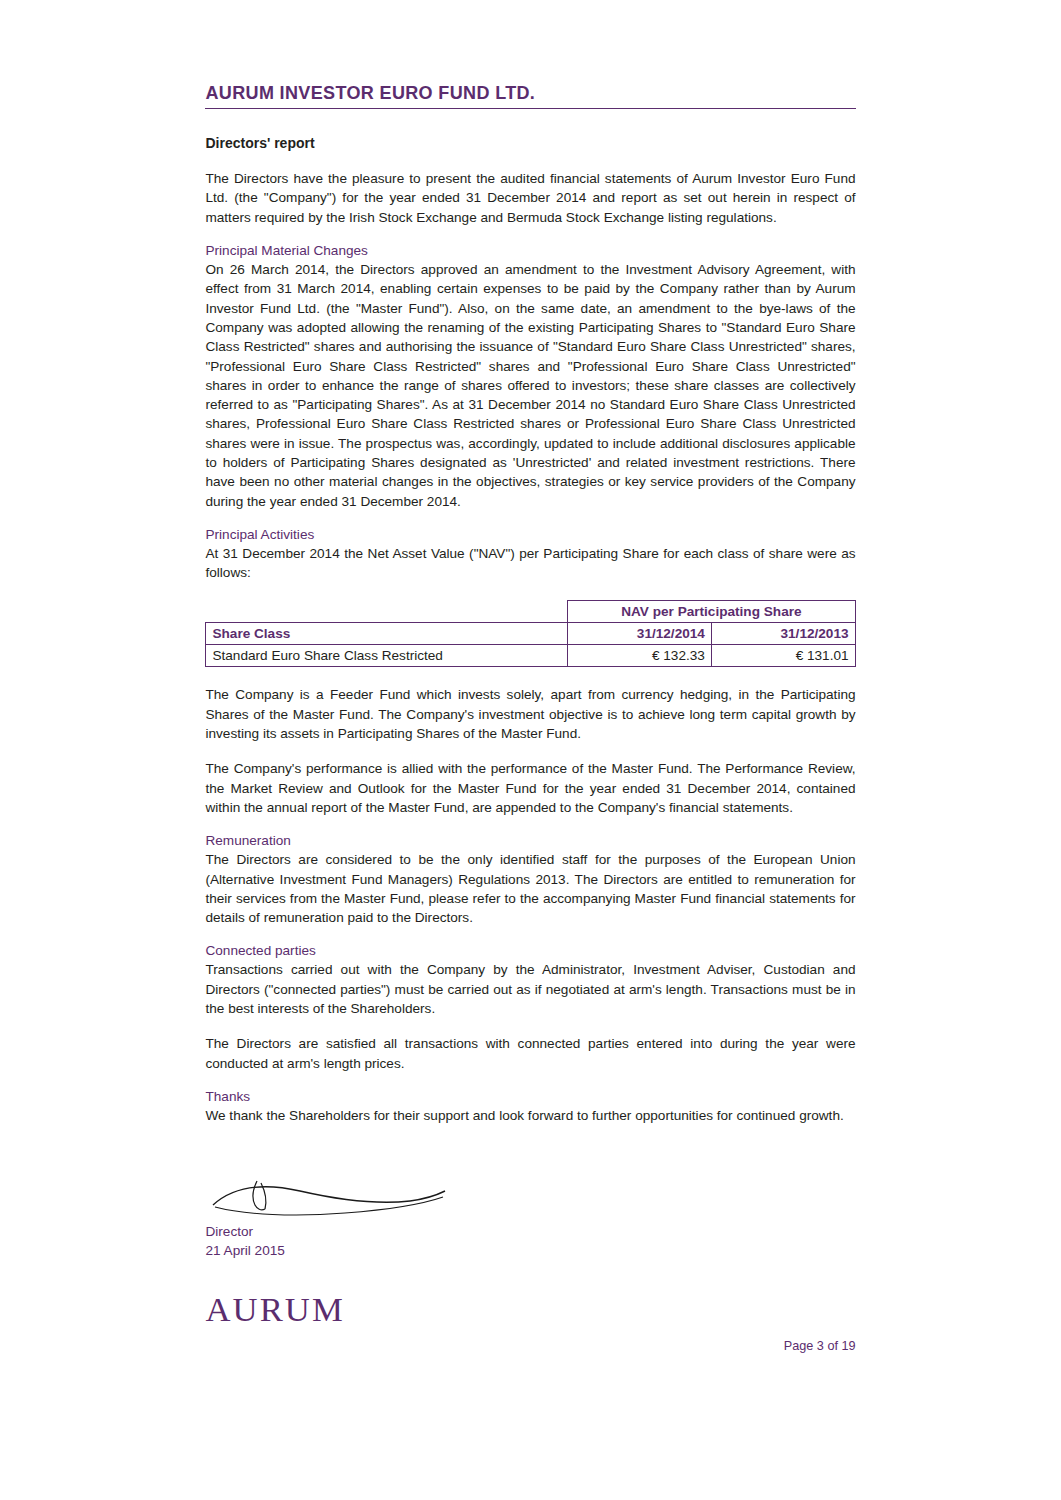AURUM INVESTOR EURO FUND LTD.
Directors' report
The Directors have the pleasure to present the audited financial statements of Aurum Investor Euro Fund Ltd. (the "Company") for the year ended 31 December 2014 and report as set out herein in respect of matters required by the Irish Stock Exchange and Bermuda Stock Exchange listing regulations.
Principal Material Changes
On 26 March 2014, the Directors approved an amendment to the Investment Advisory Agreement, with effect from 31 March 2014, enabling certain expenses to be paid by the Company rather than by Aurum Investor Fund Ltd. (the "Master Fund"). Also, on the same date, an amendment to the bye-laws of the Company was adopted allowing the renaming of the existing Participating Shares to "Standard Euro Share Class Restricted" shares and authorising the issuance of "Standard Euro Share Class Unrestricted" shares, "Professional Euro Share Class Restricted" shares and "Professional Euro Share Class Unrestricted" shares in order to enhance the range of shares offered to investors; these share classes are collectively referred to as "Participating Shares". As at 31 December 2014 no Standard Euro Share Class Unrestricted shares, Professional Euro Share Class Restricted shares or Professional Euro Share Class Unrestricted shares were in issue. The prospectus was, accordingly, updated to include additional disclosures applicable to holders of Participating Shares designated as 'Unrestricted' and related investment restrictions. There have been no other material changes in the objectives, strategies or key service providers of the Company during the year ended 31 December 2014.
Principal Activities
At 31 December 2014 the Net Asset Value ("NAV") per Participating Share for each class of share were as follows:
| | NAV per Participating Share |
| Share Class | 31/12/2014 | 31/12/2013 |
| Standard Euro Share Class Restricted | € 132.33 | € 131.01 |
The Company is a Feeder Fund which invests solely, apart from currency hedging, in the Participating Shares of the Master Fund. The Company's investment objective is to achieve long term capital growth by investing its assets in Participating Shares of the Master Fund.
The Company's performance is allied with the performance of the Master Fund. The Performance Review, the Market Review and Outlook for the Master Fund for the year ended 31 December 2014, contained within the annual report of the Master Fund, are appended to the Company's financial statements.
Remuneration
The Directors are considered to be the only identified staff for the purposes of the European Union (Alternative Investment Fund Managers) Regulations 2013. The Directors are entitled to remuneration for their services from the Master Fund, please refer to the accompanying Master Fund financial statements for details of remuneration paid to the Directors.
Connected parties
Transactions carried out with the Company by the Administrator, Investment Adviser, Custodian and Directors ("connected parties") must be carried out as if negotiated at arm's length. Transactions must be in the best interests of the Shareholders.
The Directors are satisfied all transactions with connected parties entered into during the year were conducted at arm's length prices.
Thanks
We thank the Shareholders for their support and look forward to further opportunities for continued growth.
Director
21 April 2015
AURUM
Page 3 of 19